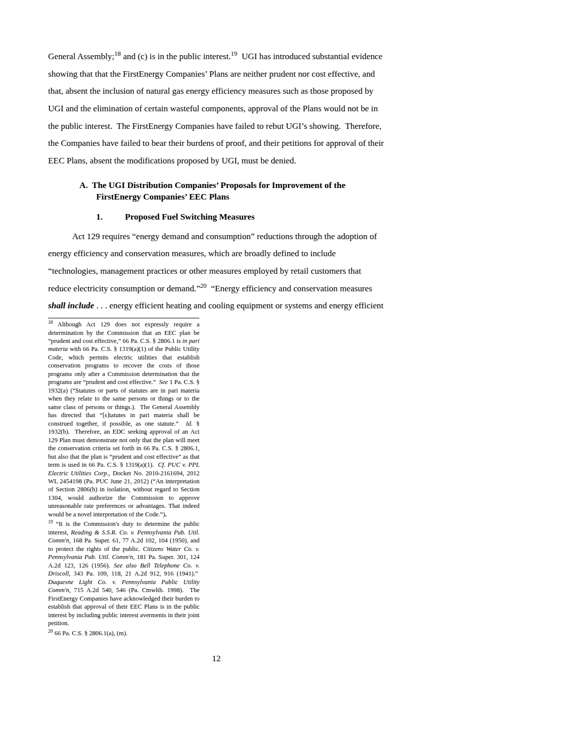General Assembly;18 and (c) is in the public interest.19 UGI has introduced substantial evidence showing that that the FirstEnergy Companies’ Plans are neither prudent nor cost effective, and that, absent the inclusion of natural gas energy efficiency measures such as those proposed by UGI and the elimination of certain wasteful components, approval of the Plans would not be in the public interest. The FirstEnergy Companies have failed to rebut UGI’s showing. Therefore, the Companies have failed to bear their burdens of proof, and their petitions for approval of their EEC Plans, absent the modifications proposed by UGI, must be denied.
A. The UGI Distribution Companies’ Proposals for Improvement of the FirstEnergy Companies’ EEC Plans
1. Proposed Fuel Switching Measures
Act 129 requires “energy demand and consumption” reductions through the adoption of energy efficiency and conservation measures, which are broadly defined to include “technologies, management practices or other measures employed by retail customers that reduce electricity consumption or demand.”20 “Energy efficiency and conservation measures shall include . . . energy efficient heating and cooling equipment or systems and energy efficient
18 Although Act 129 does not expressly require a determination by the Commission that an EEC plan be “prudent and cost effective,” 66 Pa. C.S. § 2806.1 is in pari materia with 66 Pa. C.S. § 1319(a)(1) of the Public Utility Code, which permits electric utilities that establish conservation programs to recover the costs of those programs only after a Commission determination that the programs are “prudent and cost effective.” See 1 Pa. C.S. § 1932(a) (“Statutes or parts of statutes are in pari materia when they relate to the same persons or things or to the same class of persons or things.). The General Assembly has directed that “[s]tatutes in pari materia shall be construed together, if possible, as one statute.” Id. § 1932(b). Therefore, an EDC seeking approval of an Act 129 Plan must demonstrate not only that the plan will meet the conservation criteria set forth in 66 Pa. C.S. § 2806.1, but also that the plan is “prudent and cost effective” as that term is used in 66 Pa. C.S. § 1319(a)(1). Cf. PUC v. PPL Electric Utilities Corp., Docket No. 2010-2161694, 2012 WL 2454198 (Pa. PUC June 21, 2012) (“An interpretation of Section 2806(h) in isolation, without regard to Section 1304, would authorize the Commission to approve unreasonable rate preferences or advantages. That indeed would be a novel interpretation of the Code.”).
19 “It is the Commission's duty to determine the public interest, Reading & S.S.R. Co. v. Pennsylvania Pub. Util. Comm'n, 168 Pa. Super. 61, 77 A.2d 102, 104 (1950), and to protect the rights of the public. Citizens Water Co. v. Pennsylvania Pub. Util. Comm'n, 181 Pa. Super. 301, 124 A.2d 123, 126 (1956). See also Bell Telephone Co. v. Driscoll, 343 Pa. 109, 118, 21 A.2d 912, 916 (1941).” Duquesne Light Co. v. Pennsylvania Public Utility Comm'n, 715 A.2d 540, 546 (Pa. Cmwlth. 1998). The FirstEnergy Companies have acknowledged their burden to establish that approval of their EEC Plans is in the public interest by including public interest averments in their joint petition.
20 66 Pa. C.S. § 2806.1(a), (m).
12